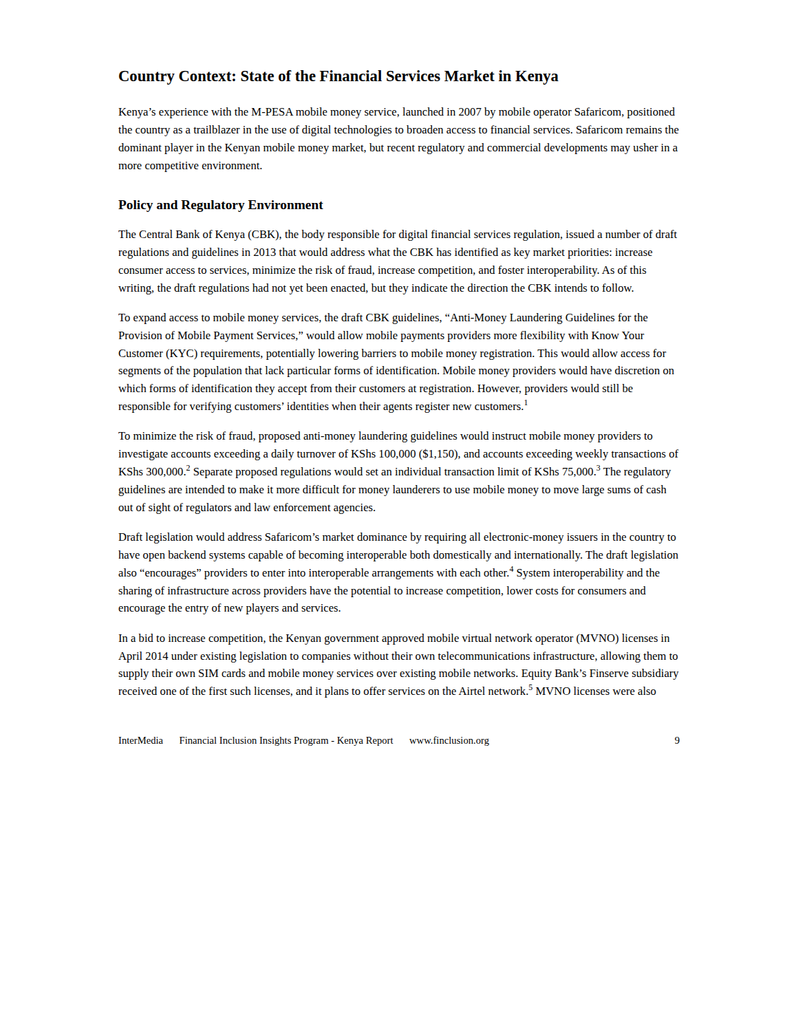Country Context: State of the Financial Services Market in Kenya
Kenya’s experience with the M-PESA mobile money service, launched in 2007 by mobile operator Safaricom, positioned the country as a trailblazer in the use of digital technologies to broaden access to financial services. Safaricom remains the dominant player in the Kenyan mobile money market, but recent regulatory and commercial developments may usher in a more competitive environment.
Policy and Regulatory Environment
The Central Bank of Kenya (CBK), the body responsible for digital financial services regulation, issued a number of draft regulations and guidelines in 2013 that would address what the CBK has identified as key market priorities: increase consumer access to services, minimize the risk of fraud, increase competition, and foster interoperability. As of this writing, the draft regulations had not yet been enacted, but they indicate the direction the CBK intends to follow.
To expand access to mobile money services, the draft CBK guidelines, “Anti-Money Laundering Guidelines for the Provision of Mobile Payment Services,” would allow mobile payments providers more flexibility with Know Your Customer (KYC) requirements, potentially lowering barriers to mobile money registration. This would allow access for segments of the population that lack particular forms of identification. Mobile money providers would have discretion on which forms of identification they accept from their customers at registration. However, providers would still be responsible for verifying customers’ identities when their agents register new customers.1
To minimize the risk of fraud, proposed anti-money laundering guidelines would instruct mobile money providers to investigate accounts exceeding a daily turnover of KShs 100,000 ($1,150), and accounts exceeding weekly transactions of KShs 300,000.2 Separate proposed regulations would set an individual transaction limit of KShs 75,000.3 The regulatory guidelines are intended to make it more difficult for money launderers to use mobile money to move large sums of cash out of sight of regulators and law enforcement agencies.
Draft legislation would address Safaricom’s market dominance by requiring all electronic-money issuers in the country to have open backend systems capable of becoming interoperable both domestically and internationally. The draft legislation also “encourages” providers to enter into interoperable arrangements with each other.4 System interoperability and the sharing of infrastructure across providers have the potential to increase competition, lower costs for consumers and encourage the entry of new players and services.
In a bid to increase competition, the Kenyan government approved mobile virtual network operator (MVNO) licenses in April 2014 under existing legislation to companies without their own telecommunications infrastructure, allowing them to supply their own SIM cards and mobile money services over existing mobile networks. Equity Bank’s Finserve subsidiary received one of the first such licenses, and it plans to offer services on the Airtel network.5 MVNO licenses were also
InterMedia Financial Inclusion Insights Program - Kenya Report www.finclusion.org 9